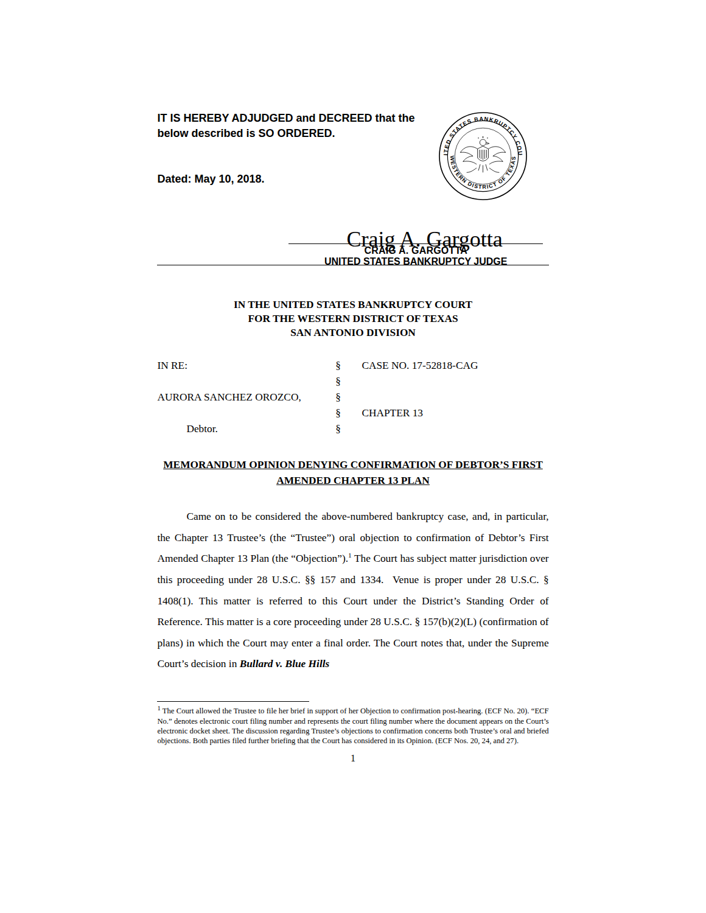UNITED STATES BANKRUPTCY COURT WESTERN DISTRICT OF TEXAS
IT IS HEREBY ADJUDGED and DECREED that the below described is SO ORDERED.
Dated: May 10, 2018.
Craig A. Gargotta
CRAIG A. GARGOTTA
UNITED STATES BANKRUPTCY JUDGE
IN THE UNITED STATES BANKRUPTCY COURT
FOR THE WESTERN DISTRICT OF TEXAS
SAN ANTONIO DIVISION
| IN RE: | § | CASE NO. 17-52818-CAG |
| | § | |
| AURORA SANCHEZ OROZCO, | § | |
| | § | CHAPTER 13 |
| Debtor. | § | |
MEMORANDUM OPINION DENYING CONFIRMATION OF DEBTOR’S FIRST
AMENDED CHAPTER 13 PLAN
Came on to be considered the above-numbered bankruptcy case, and, in particular, the Chapter 13 Trustee’s (the “Trustee”) oral objection to confirmation of Debtor’s First Amended Chapter 13 Plan (the “Objection”).1 The Court has subject matter jurisdiction over this proceeding under 28 U.S.C. §§ 157 and 1334. Venue is proper under 28 U.S.C. § 1408(1). This matter is referred to this Court under the District’s Standing Order of Reference. This matter is a core proceeding under 28 U.S.C. § 157(b)(2)(L) (confirmation of plans) in which the Court may enter a final order. The Court notes that, under the Supreme Court’s decision in Bullard v. Blue Hills
1 The Court allowed the Trustee to file her brief in support of her Objection to confirmation post-hearing. (ECF No. 20). “ECF No.” denotes electronic court filing number and represents the court filing number where the document appears on the Court’s electronic docket sheet. The discussion regarding Trustee’s objections to confirmation concerns both Trustee’s oral and briefed objections. Both parties filed further briefing that the Court has considered in its Opinion. (ECF Nos. 20, 24, and 27).
1